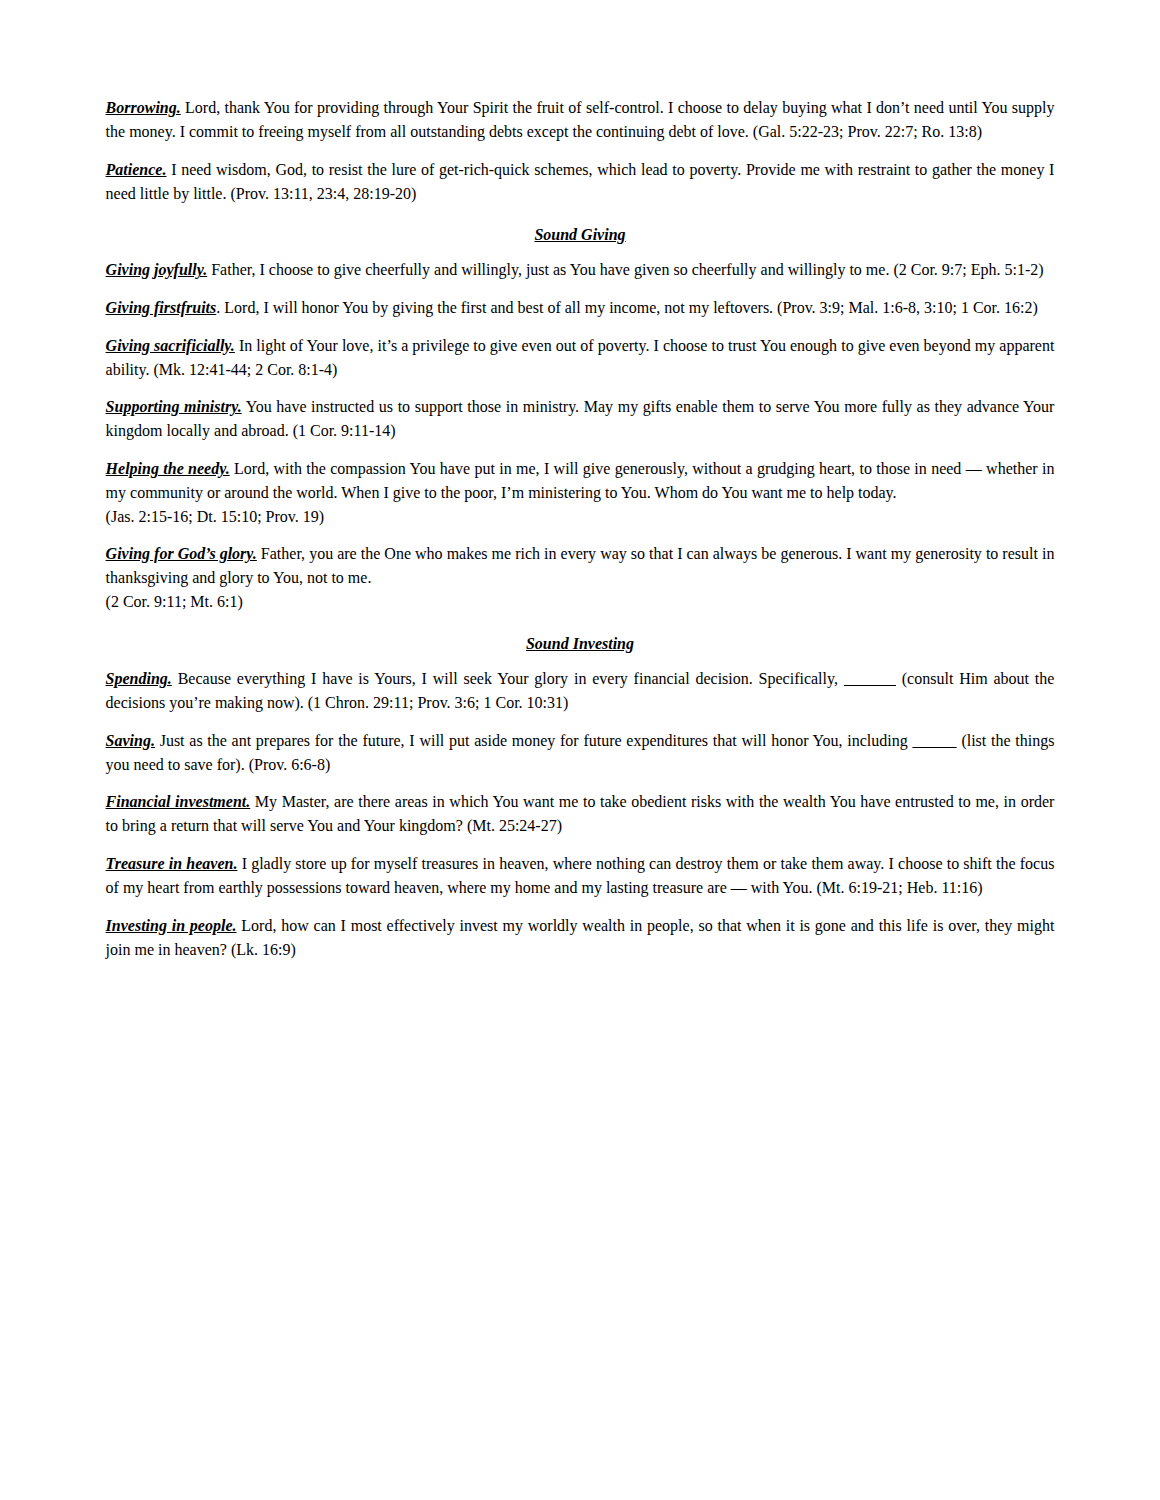Borrowing. Lord, thank You for providing through Your Spirit the fruit of self-control. I choose to delay buying what I don’t need until You supply the money. I commit to freeing myself from all outstanding debts except the continuing debt of love. (Gal. 5:22-23; Prov. 22:7; Ro. 13:8)
Patience. I need wisdom, God, to resist the lure of get-rich-quick schemes, which lead to poverty. Provide me with restraint to gather the money I need little by little. (Prov. 13:11, 23:4, 28:19-20)
Sound Giving
Giving joyfully. Father, I choose to give cheerfully and willingly, just as You have given so cheerfully and willingly to me. (2 Cor. 9:7; Eph. 5:1-2)
Giving firstfruits. Lord, I will honor You by giving the first and best of all my income, not my leftovers. (Prov. 3:9; Mal. 1:6-8, 3:10; 1 Cor. 16:2)
Giving sacrificially. In light of Your love, it’s a privilege to give even out of poverty. I choose to trust You enough to give even beyond my apparent ability. (Mk. 12:41-44; 2 Cor. 8:1-4)
Supporting ministry. You have instructed us to support those in ministry. May my gifts enable them to serve You more fully as they advance Your kingdom locally and abroad. (1 Cor. 9:11-14)
Helping the needy. Lord, with the compassion You have put in me, I will give generously, without a grudging heart, to those in need — whether in my community or around the world. When I give to the poor, I’m ministering to You. Whom do You want me to help today.
(Jas. 2:15-16; Dt. 15:10; Prov. 19)
Giving for God’s glory. Father, you are the One who makes me rich in every way so that I can always be generous. I want my generosity to result in thanksgiving and glory to You, not to me.
(2 Cor. 9:11; Mt. 6:1)
Sound Investing
Spending. Because everything I have is Yours, I will seek Your glory in every financial decision. Specifically, (consult Him about the decisions you’re making now). (1 Chron. 29:11; Prov. 3:6; 1 Cor. 10:31)
Saving. Just as the ant prepares for the future, I will put aside money for future expenditures that will honor You, including (list the things you need to save for). (Prov. 6:6-8)
Financial investment. My Master, are there areas in which You want me to take obedient risks with the wealth You have entrusted to me, in order to bring a return that will serve You and Your kingdom? (Mt. 25:24-27)
Treasure in heaven. I gladly store up for myself treasures in heaven, where nothing can destroy them or take them away. I choose to shift the focus of my heart from earthly possessions toward heaven, where my home and my lasting treasure are — with You. (Mt. 6:19-21; Heb. 11:16)
Investing in people. Lord, how can I most effectively invest my worldly wealth in people, so that when it is gone and this life is over, they might join me in heaven? (Lk. 16:9)